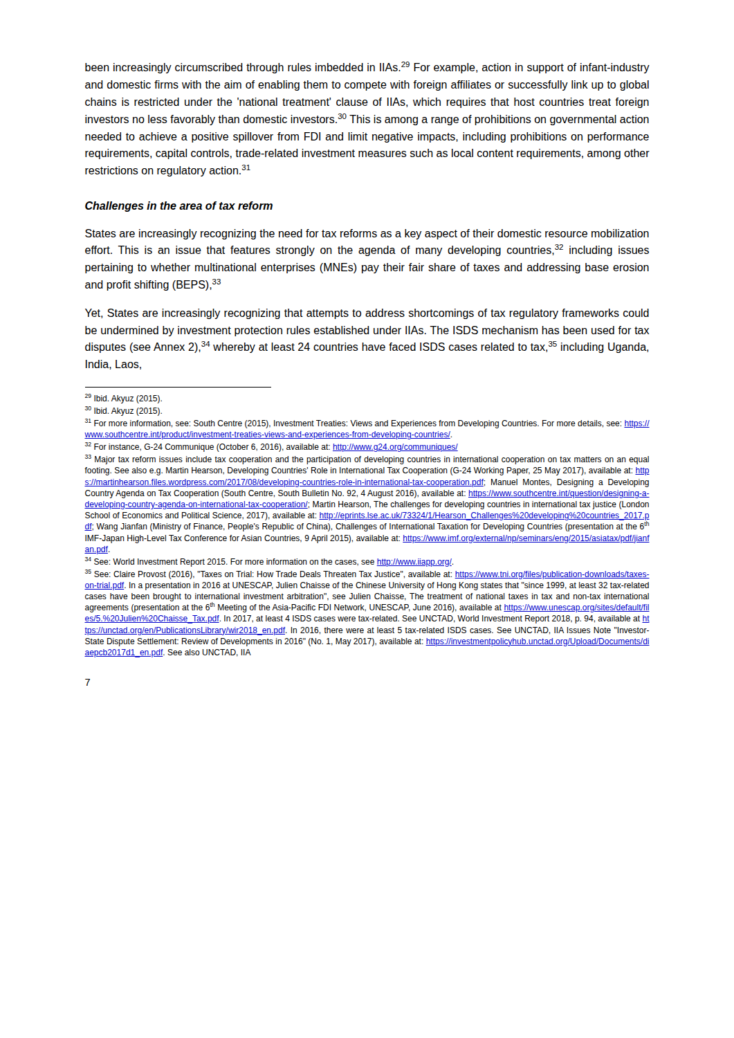been increasingly circumscribed through rules imbedded in IIAs.29 For example, action in support of infant-industry and domestic firms with the aim of enabling them to compete with foreign affiliates or successfully link up to global chains is restricted under the 'national treatment' clause of IIAs, which requires that host countries treat foreign investors no less favorably than domestic investors.30 This is among a range of prohibitions on governmental action needed to achieve a positive spillover from FDI and limit negative impacts, including prohibitions on performance requirements, capital controls, trade-related investment measures such as local content requirements, among other restrictions on regulatory action.31
Challenges in the area of tax reform
States are increasingly recognizing the need for tax reforms as a key aspect of their domestic resource mobilization effort. This is an issue that features strongly on the agenda of many developing countries,32 including issues pertaining to whether multinational enterprises (MNEs) pay their fair share of taxes and addressing base erosion and profit shifting (BEPS),33
Yet, States are increasingly recognizing that attempts to address shortcomings of tax regulatory frameworks could be undermined by investment protection rules established under IIAs. The ISDS mechanism has been used for tax disputes (see Annex 2),34 whereby at least 24 countries have faced ISDS cases related to tax,35 including Uganda, India, Laos,
29 Ibid. Akyuz (2015).
30 Ibid. Akyuz (2015).
31 For more information, see: South Centre (2015), Investment Treaties: Views and Experiences from Developing Countries. For more details, see: https://www.southcentre.int/product/investment-treaties-views-and-experiences-from-developing-countries/.
32 For instance, G-24 Communique (October 6, 2016), available at: http://www.g24.org/communiques/
33 Major tax reform issues include tax cooperation and the participation of developing countries in international cooperation on tax matters on an equal footing. See also e.g. Martin Hearson, Developing Countries' Role in International Tax Cooperation (G-24 Working Paper, 25 May 2017), available at: https://martinhearson.files.wordpress.com/2017/08/developing-countries-role-in-international-tax-cooperation.pdf; Manuel Montes, Designing a Developing Country Agenda on Tax Cooperation (South Centre, South Bulletin No. 92, 4 August 2016), available at: https://www.southcentre.int/question/designing-a-developing-country-agenda-on-international-tax-cooperation/; Martin Hearson, The challenges for developing countries in international tax justice (London School of Economics and Political Science, 2017), available at: http://eprints.lse.ac.uk/73324/1/Hearson_Challenges%20developing%20countries_2017.pdf; Wang Jianfan (Ministry of Finance, People's Republic of China), Challenges of International Taxation for Developing Countries (presentation at the 6th IMF-Japan High-Level Tax Conference for Asian Countries, 9 April 2015), available at: https://www.imf.org/external/np/seminars/eng/2015/asiatax/pdf/jianfan.pdf.
34 See: World Investment Report 2015. For more information on the cases, see http://www.iiapp.org/.
35 See: Claire Provost (2016), "Taxes on Trial: How Trade Deals Threaten Tax Justice", available at: https://www.tni.org/files/publication-downloads/taxes-on-trial.pdf. In a presentation in 2016 at UNESCAP, Julien Chaisse of the Chinese University of Hong Kong states that "since 1999, at least 32 tax-related cases have been brought to international investment arbitration", see Julien Chaisse, The treatment of national taxes in tax and non-tax international agreements (presentation at the 6th Meeting of the Asia-Pacific FDI Network, UNESCAP, June 2016), available at https://www.unescap.org/sites/default/files/5.%20Julien%20Chaisse_Tax.pdf. In 2017, at least 4 ISDS cases were tax-related. See UNCTAD, World Investment Report 2018, p. 94, available at https://unctad.org/en/PublicationsLibrary/wir2018_en.pdf. In 2016, there were at least 5 tax-related ISDS cases. See UNCTAD, IIA Issues Note "Investor-State Dispute Settlement: Review of Developments in 2016" (No. 1, May 2017), available at: https://investmentpolicyhub.unctad.org/Upload/Documents/diaepcb2017d1_en.pdf. See also UNCTAD, IIA
7